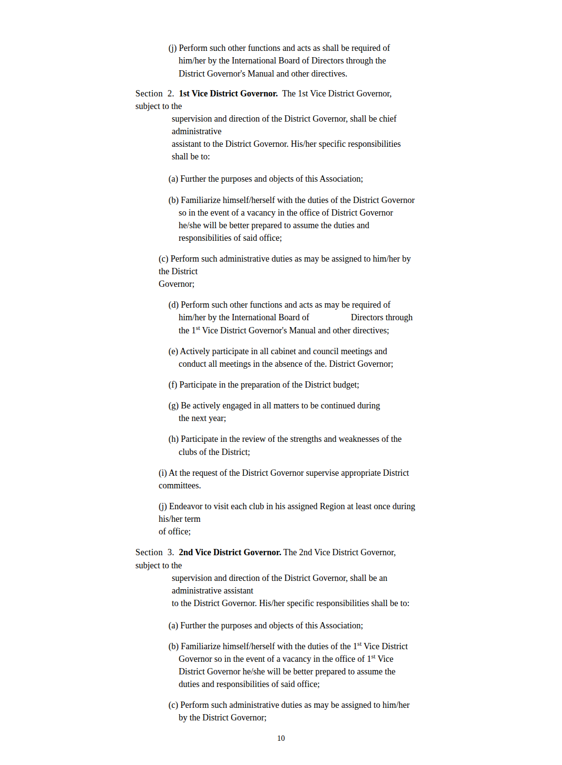(j) Perform such other functions and acts as shall be required of him/her by the International Board of Directors through the District Governor's Manual and other directives.
Section 2. 1st Vice District Governor. The 1st Vice District Governor, subject to the supervision and direction of the District Governor, shall be chief administrative assistant to the District Governor. His/her specific responsibilities shall be to:
(a) Further the purposes and objects of this Association;
(b) Familiarize himself/herself with the duties of the District Governor so in the event of a vacancy in the office of District Governor he/she will be better prepared to assume the duties and responsibilities of said office;
(c) Perform such administrative duties as may be assigned to him/her by the District
Governor;
(d) Perform such other functions and acts as may be required of him/her by the International Board of Directors through the 1st Vice District Governor's Manual and other directives;
(e) Actively participate in all cabinet and council meetings and conduct all meetings in the absence of the. District Governor;
(f) Participate in the preparation of the District budget;
(g) Be actively engaged in all matters to be continued during the next year;
(h) Participate in the review of the strengths and weaknesses of the clubs of the District;
(i) At the request of the District Governor supervise appropriate District committees.
(j) Endeavor to visit each club in his assigned Region at least once during his/her term
of office;
Section 3. 2nd Vice District Governor. The 2nd Vice District Governor, subject to the supervision and direction of the District Governor, shall be an administrative assistant to the District Governor. His/her specific responsibilities shall be to:
(a) Further the purposes and objects of this Association;
(b) Familiarize himself/herself with the duties of the 1st Vice District Governor so in the event of a vacancy in the office of 1st Vice District Governor he/she will be better prepared to assume the duties and responsibilities of said office;
(c) Perform such administrative duties as may be assigned to him/her by the District Governor;
10